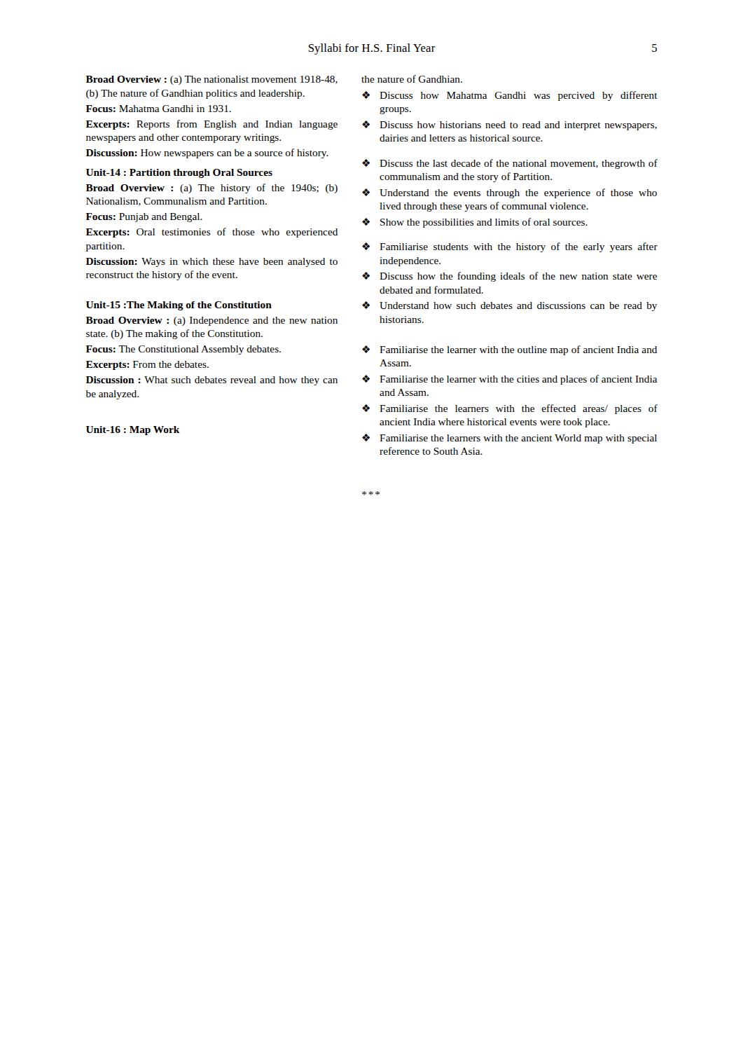Syllabi for H.S. Final Year
5
Broad Overview : (a) The nationalist movement 1918-48, (b) The nature of Gandhian politics and leadership.
Focus: Mahatma Gandhi in 1931.
Excerpts: Reports from English and Indian language newspapers and other contemporary writings.
Discussion: How newspapers can be a source of history.
Unit-14 : Partition through Oral Sources
Broad Overview : (a) The history of the 1940s; (b) Nationalism, Communalism and Partition.
Focus: Punjab and Bengal.
Excerpts: Oral testimonies of those who experienced partition.
Discussion: Ways in which these have been analysed to reconstruct the history of the event.
Unit-15 :The Making of the Constitution
Broad Overview : (a) Independence and the new nation state. (b) The making of the Constitution.
Focus: The Constitutional Assembly debates.
Excerpts: From the debates.
Discussion : What such debates reveal and how they can be analyzed.
Unit-16 : Map Work
the nature of Gandhian.
❖Discuss how Mahatma Gandhi was percived by different groups.
❖Discuss how historians need to read and interpret newspapers, dairies and letters as historical source.
❖Discuss the last decade of the national movement, thegrowth of communalism and the story of Partition.
❖Understand the events through the experience of those who lived through these years of communal violence.
❖Show the possibilities and limits of oral sources.
❖Familiarise students with the history of the early years after independence.
❖Discuss how the founding ideals of the new nation state were debated and formulated.
❖Understand how such debates and discussions can be read by historians.
❖Familiarise the learner with the outline map of ancient India and Assam.
❖Familiarise the learner with the cities and places of ancient India and Assam.
❖Familiarise the learners with the effected areas/ places of ancient India where historical events were took place.
❖Familiarise the learners with the ancient World map with special reference to South Asia.
***